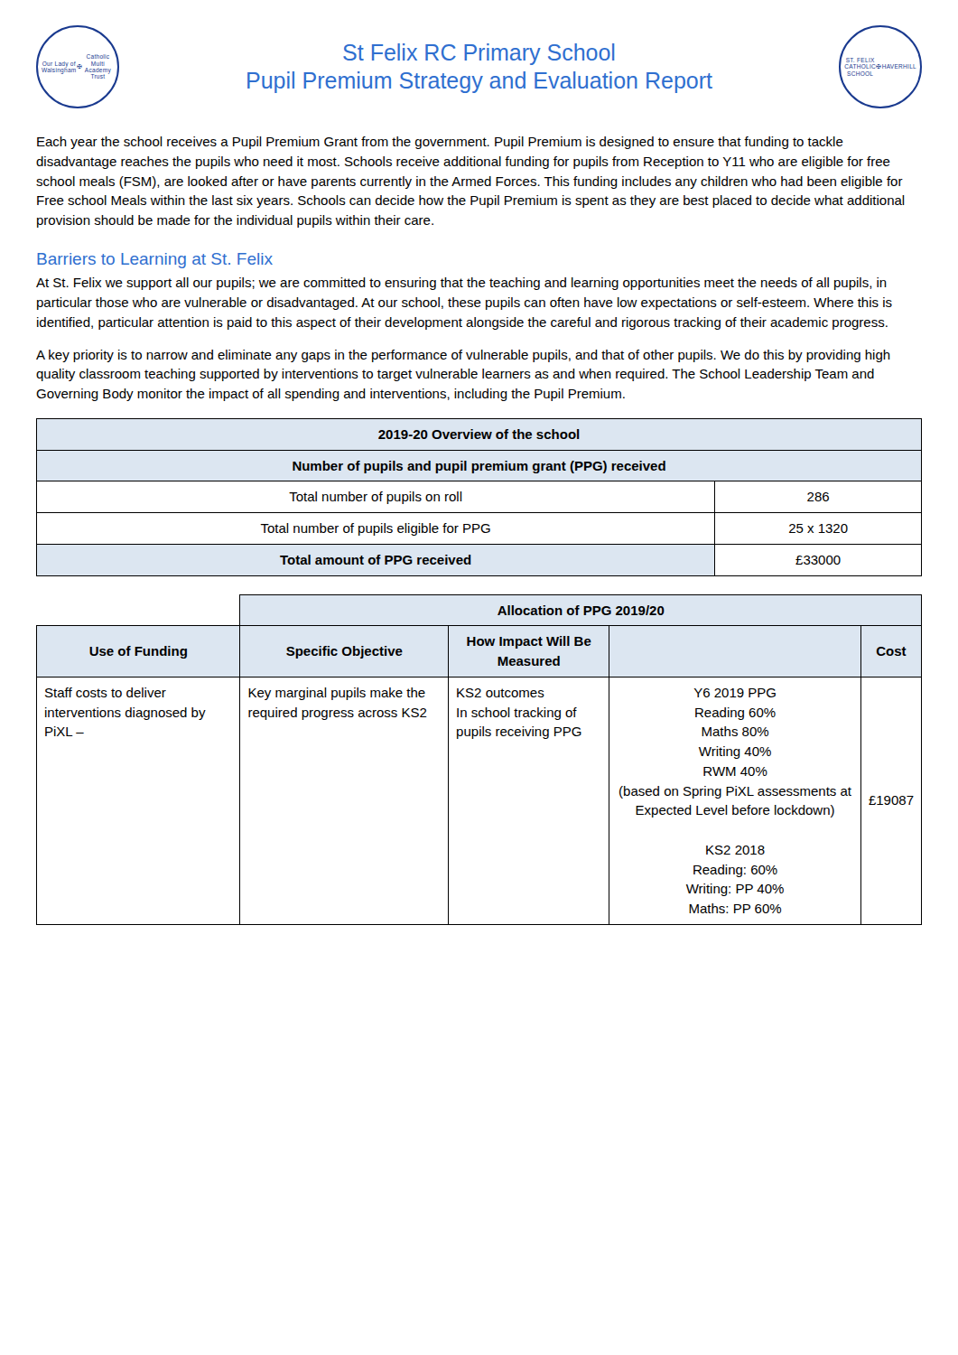Our Lady of Walsingham ✠ Catholic Multi Academy Trust
St Felix RC Primary School
Pupil Premium Strategy and Evaluation Report
ST. FELIX CATHOLIC SCHOOL ✠ HAVERHILL
Each year the school receives a Pupil Premium Grant from the government. Pupil Premium is designed to ensure that funding to tackle disadvantage reaches the pupils who need it most. Schools receive additional funding for pupils from Reception to Y11 who are eligible for free school meals (FSM), are looked after or have parents currently in the Armed Forces. This funding includes any children who had been eligible for Free school Meals within the last six years. Schools can decide how the Pupil Premium is spent as they are best placed to decide what additional provision should be made for the individual pupils within their care.
Barriers to Learning at St. Felix
At St. Felix we support all our pupils; we are committed to ensuring that the teaching and learning opportunities meet the needs of all pupils, in particular those who are vulnerable or disadvantaged. At our school, these pupils can often have low expectations or self-esteem. Where this is identified, particular attention is paid to this aspect of their development alongside the careful and rigorous tracking of their academic progress.
A key priority is to narrow and eliminate any gaps in the performance of vulnerable pupils, and that of other pupils. We do this by providing high quality classroom teaching supported by interventions to target vulnerable learners as and when required. The School Leadership Team and Governing Body monitor the impact of all spending and interventions, including the Pupil Premium.
| 2019-20 Overview of the school |
| --- |
| Number of pupils and pupil premium grant (PPG) received |
| Total number of pupils on roll | 286 |
| Total number of pupils eligible for PPG | 25 x 1320 |
| Total amount of PPG received | £33000 |
| | Allocation of PPG 2019/20 |
| Use of Funding | Specific Objective | How Impact Will Be Measured | | Cost |
| Staff costs to deliver interventions diagnosed by PiXL – | Key marginal pupils make the required progress across KS2 | KS2 outcomes In school tracking of pupils receiving PPG | Y6 2019 PPG Reading 60% Maths 80% Writing 40% RWM 40% (based on Spring PiXL assessments at Expected Level before lockdown) KS2 2018 Reading: 60% Writing: PP 40% Maths: PP 60% | £19087 |